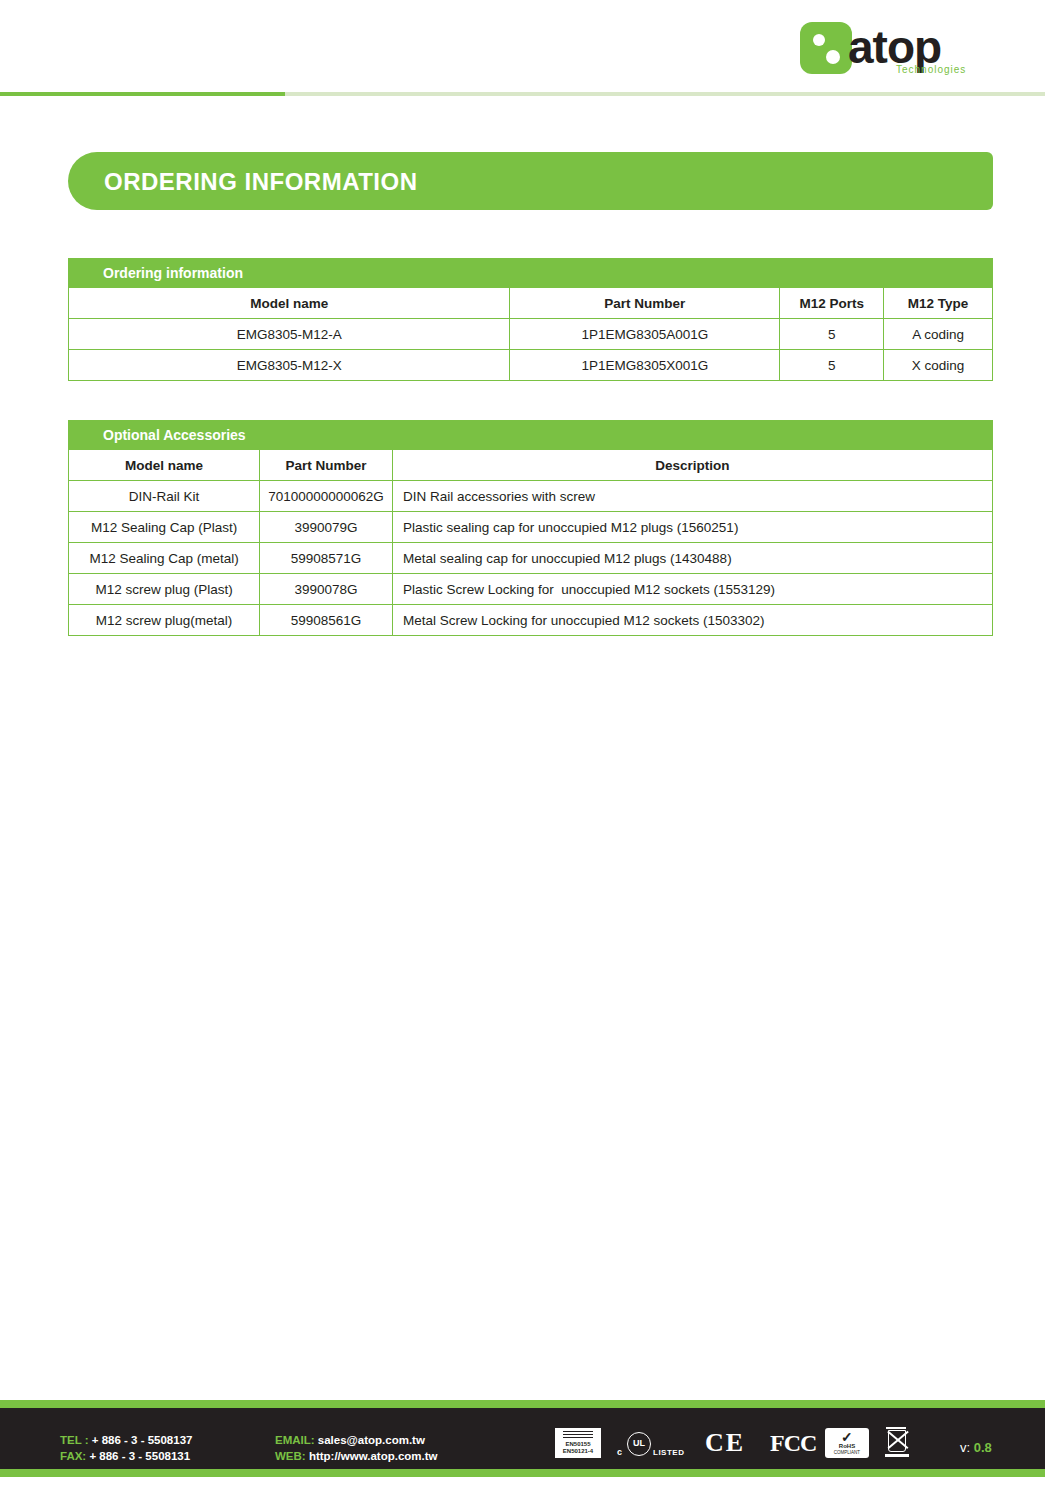atop
Technologies
ORDERING INFORMATION
| Ordering information |
| Model name | Part Number | M12 Ports | M12 Type |
| EMG8305-M12-A | 1P1EMG8305A001G | 5 | A coding |
| EMG8305-M12-X | 1P1EMG8305X001G | 5 | X coding |
| Optional Accessories |
| Model name | Part Number | Description |
| DIN-Rail Kit | 70100000000062G | DIN Rail accessories with screw |
| M12 Sealing Cap (Plast) | 3990079G | Plastic sealing cap for unoccupied M12 plugs (1560251) |
| M12 Sealing Cap (metal) | 59908571G | Metal sealing cap for unoccupied M12 plugs (1430488) |
| M12 screw plug (Plast) | 3990078G | Plastic Screw Locking for unoccupied M12 sockets (1553129) |
| M12 screw plug(metal) | 59908561G | Metal Screw Locking for unoccupied M12 sockets (1503302) |
TEL : + 886 - 3 - 5508137
FAX: + 886 - 3 - 5508131
EMAIL: sales@atop.com.tw
WEB: http://www.atop.com.tw
EN50155
EN50121-4
c UL LISTED
CE
FCC
✓
RoHS
COMPLIANT
v: 0.8